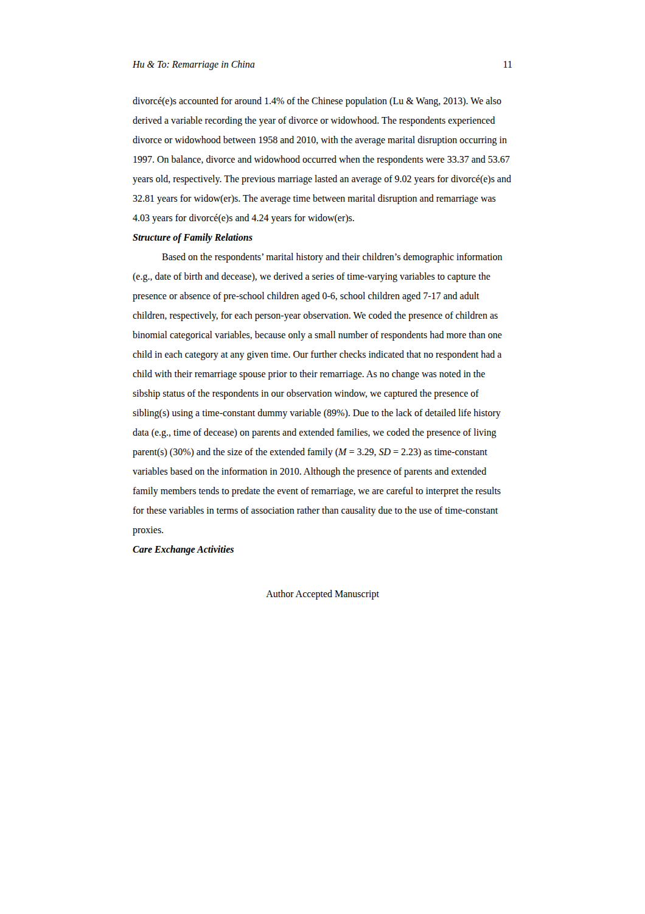Hu & To: Remarriage in China 11
divorcé(e)s accounted for around 1.4% of the Chinese population (Lu & Wang, 2013). We also derived a variable recording the year of divorce or widowhood. The respondents experienced divorce or widowhood between 1958 and 2010, with the average marital disruption occurring in 1997. On balance, divorce and widowhood occurred when the respondents were 33.37 and 53.67 years old, respectively. The previous marriage lasted an average of 9.02 years for divorcé(e)s and 32.81 years for widow(er)s. The average time between marital disruption and remarriage was 4.03 years for divorcé(e)s and 4.24 years for widow(er)s.
Structure of Family Relations
Based on the respondents’ marital history and their children’s demographic information (e.g., date of birth and decease), we derived a series of time-varying variables to capture the presence or absence of pre-school children aged 0-6, school children aged 7-17 and adult children, respectively, for each person-year observation. We coded the presence of children as binomial categorical variables, because only a small number of respondents had more than one child in each category at any given time. Our further checks indicated that no respondent had a child with their remarriage spouse prior to their remarriage. As no change was noted in the sibship status of the respondents in our observation window, we captured the presence of sibling(s) using a time-constant dummy variable (89%). Due to the lack of detailed life history data (e.g., time of decease) on parents and extended families, we coded the presence of living parent(s) (30%) and the size of the extended family (M = 3.29, SD = 2.23) as time-constant variables based on the information in 2010. Although the presence of parents and extended family members tends to predate the event of remarriage, we are careful to interpret the results for these variables in terms of association rather than causality due to the use of time-constant proxies.
Care Exchange Activities
Author Accepted Manuscript